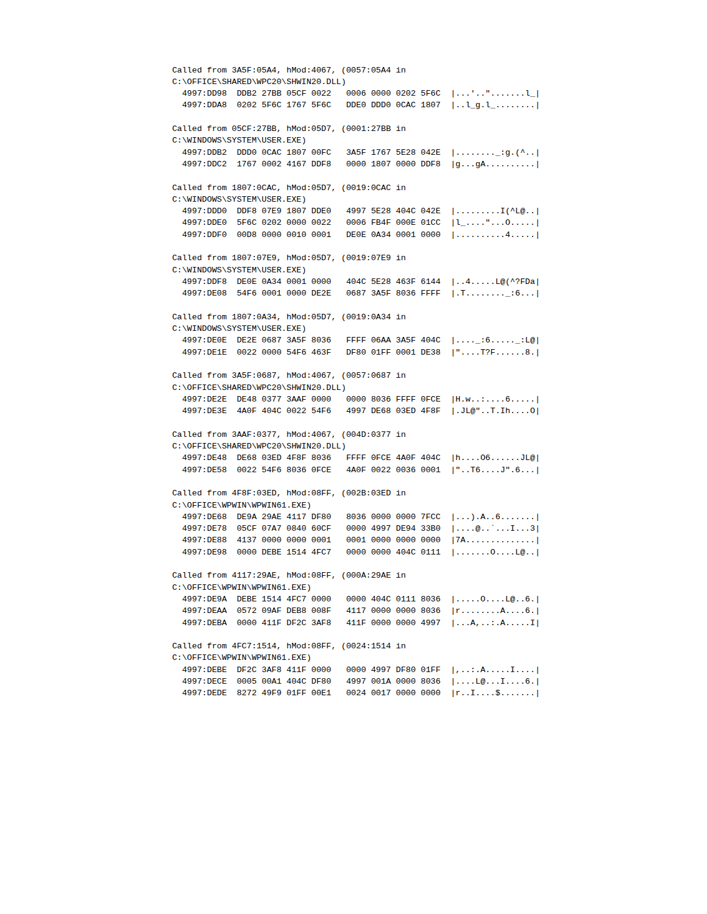Called from 3A5F:05A4, hMod:4067, (0057:05A4 in
C:\OFFICE\SHARED\WPC20\SHWIN20.DLL)
  4997:DD98  DDB2 27BB 05CF 0022   0006 0000 0202 5F6C  |...'..".......l_|
  4997:DDA8  0202 5F6C 1767 5F6C   DDE0 DDD0 0CAC 1807  |..l_g.l_........|

Called from 05CF:27BB, hMod:05D7, (0001:27BB in
C:\WINDOWS\SYSTEM\USER.EXE)
  4997:DDB2  DDD0 0CAC 1807 00FC   3A5F 1767 5E28 042E  |........_:g.(^..|
  4997:DDC2  1767 0002 4167 DDF8   0000 1807 0000 DDF8  |g...gA..........|

Called from 1807:0CAC, hMod:05D7, (0019:0CAC in
C:\WINDOWS\SYSTEM\USER.EXE)
  4997:DDD0  DDF8 07E9 1807 DDE0   4997 5E28 404C 042E  |.........I(^L@..|
  4997:DDE0  5F6C 0202 0000 0022   0006 FB4F 000E 01CC  |l_...."...O.....|
  4997:DDF0  00D8 0000 0010 0001   DE0E 0A34 0001 0000  |..........4.....|

Called from 1807:07E9, hMod:05D7, (0019:07E9 in
C:\WINDOWS\SYSTEM\USER.EXE)
  4997:DDF8  DE0E 0A34 0001 0000   404C 5E28 463F 6144  |..4.....L@(^?FDa|
  4997:DE08  54F6 0001 0000 DE2E   0687 3A5F 8036 FFFF  |.T........_:6...|

Called from 1807:0A34, hMod:05D7, (0019:0A34 in
C:\WINDOWS\SYSTEM\USER.EXE)
  4997:DE0E  DE2E 0687 3A5F 8036   FFFF 06AA 3A5F 404C  |...._:6....._:L@|
  4997:DE1E  0022 0000 54F6 463F   DF80 01FF 0001 DE38  |"....T?F......8.|

Called from 3A5F:0687, hMod:4067, (0057:0687 in
C:\OFFICE\SHARED\WPC20\SHWIN20.DLL)
  4997:DE2E  DE48 0377 3AAF 0000   0000 8036 FFFF 0FCE  |H.w..:....6.....|
  4997:DE3E  4A0F 404C 0022 54F6   4997 DE68 03ED 4F8F  |.JL@"..T.Ih....O|

Called from 3AAF:0377, hMod:4067, (004D:0377 in
C:\OFFICE\SHARED\WPC20\SHWIN20.DLL)
  4997:DE48  DE68 03ED 4F8F 8036   FFFF 0FCE 4A0F 404C  |h....O6......JL@|
  4997:DE58  0022 54F6 8036 0FCE   4A0F 0022 0036 0001  |"..T6....J".6...|

Called from 4F8F:03ED, hMod:08FF, (002B:03ED in
C:\OFFICE\WPWIN\WPWIN61.EXE)
  4997:DE68  DE9A 29AE 4117 DF80   8036 0000 0000 7FCC  |...).A..6.......|
  4997:DE78  05CF 07A7 0840 60CF   0000 4997 DE94 33B0  |....@..`...I...3|
  4997:DE88  4137 0000 0000 0001   0001 0000 0000 0000  |7A..............|
  4997:DE98  0000 DEBE 1514 4FC7   0000 0000 404C 0111  |.......O....L@..|

Called from 4117:29AE, hMod:08FF, (000A:29AE in
C:\OFFICE\WPWIN\WPWIN61.EXE)
  4997:DE9A  DEBE 1514 4FC7 0000   0000 404C 0111 8036  |.....O....L@..6.|
  4997:DEAA  0572 09AF DEB8 008F   4117 0000 0000 8036  |r........A....6.|
  4997:DEBA  0000 411F DF2C 3AF8   411F 0000 0000 4997  |...A,..:.A.....I|

Called from 4FC7:1514, hMod:08FF, (0024:1514 in
C:\OFFICE\WPWIN\WPWIN61.EXE)
  4997:DEBE  DF2C 3AF8 411F 0000   0000 4997 DF80 01FF  |,..:.A.....I....|
  4997:DECE  0005 00A1 404C DF80   4997 001A 0000 8036  |....L@...I....6.|
  4997:DEDE  8272 49F9 01FF 00E1   0024 0017 0000 0000  |r..I....$.......|